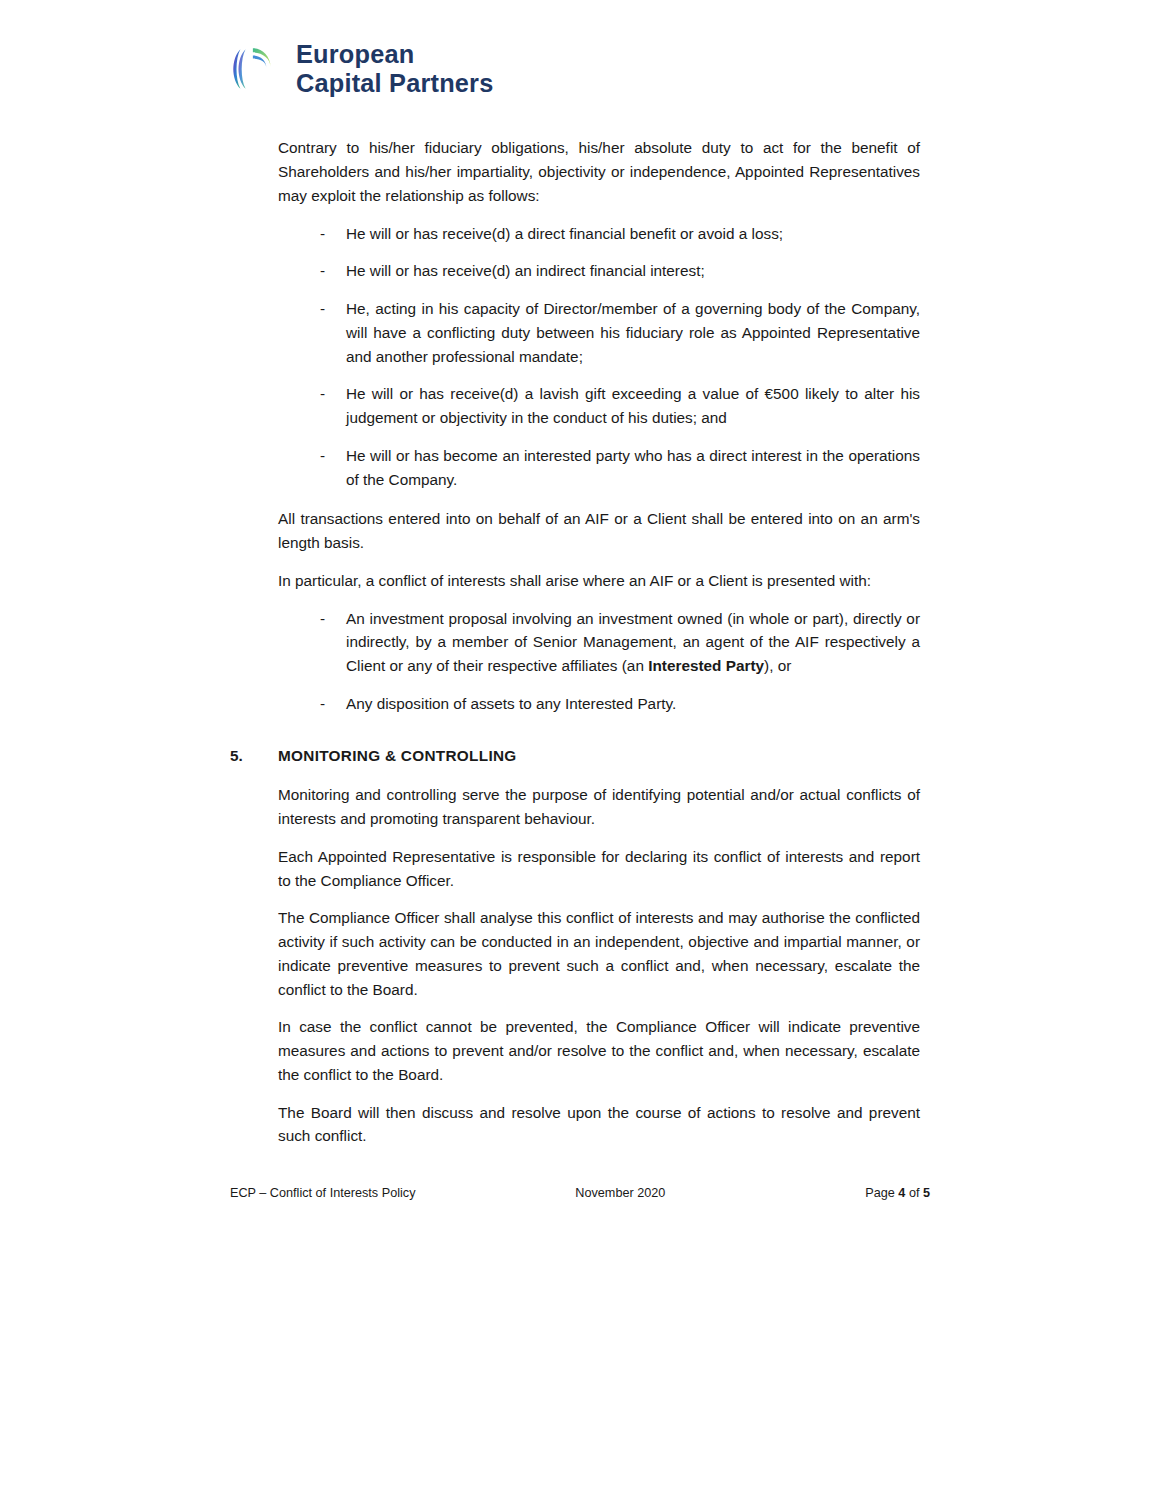European
Capital Partners
Contrary to his/her fiduciary obligations, his/her absolute duty to act for the benefit of Shareholders and his/her impartiality, objectivity or independence, Appointed Representatives may exploit the relationship as follows:
He will or has receive(d) a direct financial benefit or avoid a loss;
He will or has receive(d) an indirect financial interest;
He, acting in his capacity of Director/member of a governing body of the Company, will have a conflicting duty between his fiduciary role as Appointed Representative and another professional mandate;
He will or has receive(d) a lavish gift exceeding a value of €500 likely to alter his judgement or objectivity in the conduct of his duties; and
He will or has become an interested party who has a direct interest in the operations of the Company.
All transactions entered into on behalf of an AIF or a Client shall be entered into on an arm's length basis.
In particular, a conflict of interests shall arise where an AIF or a Client is presented with:
An investment proposal involving an investment owned (in whole or part), directly or indirectly, by a member of Senior Management, an agent of the AIF respectively a Client or any of their respective affiliates (an Interested Party), or
Any disposition of assets to any Interested Party.
5.
Monitoring & Controlling
Monitoring and controlling serve the purpose of identifying potential and/or actual conflicts of interests and promoting transparent behaviour.
Each Appointed Representative is responsible for declaring its conflict of interests and report to the Compliance Officer.
The Compliance Officer shall analyse this conflict of interests and may authorise the conflicted activity if such activity can be conducted in an independent, objective and impartial manner, or indicate preventive measures to prevent such a conflict and, when necessary, escalate the conflict to the Board.
In case the conflict cannot be prevented, the Compliance Officer will indicate preventive measures and actions to prevent and/or resolve to the conflict and, when necessary, escalate the conflict to the Board.
The Board will then discuss and resolve upon the course of actions to resolve and prevent such conflict.
ECP – Conflict of Interests Policy
November 2020
Page 4 of 5